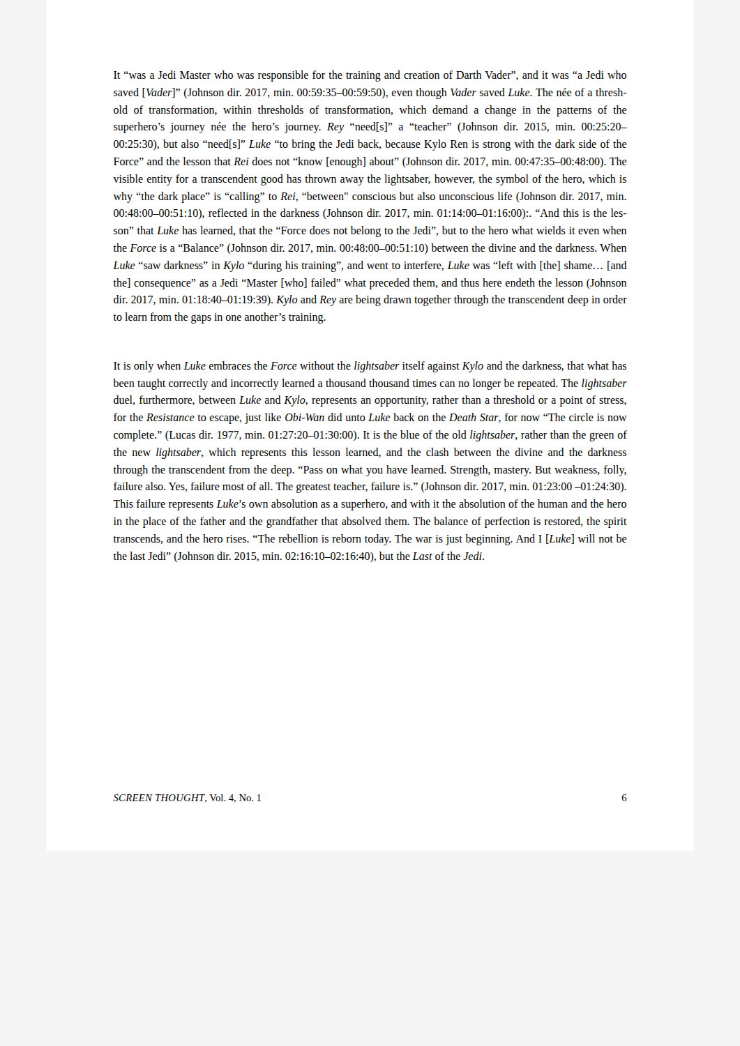It “was a Jedi Master who was responsible for the training and creation of Darth Vader”, and it was “a Jedi who saved [Vader]” (Johnson dir. 2017, min. 00:59:35–00:59:50), even though Vader saved Luke. The née of a threshold of transformation, within thresholds of transformation, which demand a change in the patterns of the superhero’s journey née the hero’s journey. Rey “need[s]” a “teacher” (Johnson dir. 2015, min. 00:25:20–00:25:30), but also “need[s]” Luke “to bring the Jedi back, because Kylo Ren is strong with the dark side of the Force” and the lesson that Rei does not “know [enough] about” (Johnson dir. 2017, min. 00:47:35–00:48:00). The visible entity for a transcendent good has thrown away the lightsaber, however, the symbol of the hero, which is why “the dark place” is “calling” to Rei, “between" conscious but also unconscious life (Johnson dir. 2017, min. 00:48:00–00:51:10), reflected in the darkness (Johnson dir. 2017, min. 01:14:00–01:16:00):. “And this is the lesson” that Luke has learned, that the “Force does not belong to the Jedi”, but to the hero what wields it even when the Force is a “Balance” (Johnson dir. 2017, min. 00:48:00–00:51:10) between the divine and the darkness. When Luke “saw darkness” in Kylo “during his training”, and went to interfere, Luke was “left with [the] shame… [and the] consequence” as a Jedi “Master [who] failed” what preceded them, and thus here endeth the lesson (Johnson dir. 2017, min. 01:18:40–01:19:39). Kylo and Rey are being drawn together through the transcendent deep in order to learn from the gaps in one another’s training.
It is only when Luke embraces the Force without the lightsaber itself against Kylo and the darkness, that what has been taught correctly and incorrectly learned a thousand thousand times can no longer be repeated. The lightsaber duel, furthermore, between Luke and Kylo, represents an opportunity, rather than a threshold or a point of stress, for the Resistance to escape, just like Obi-Wan did unto Luke back on the Death Star, for now “The circle is now complete.” (Lucas dir. 1977, min. 01:27:20–01:30:00). It is the blue of the old lightsaber, rather than the green of the new lightsaber, which represents this lesson learned, and the clash between the divine and the darkness through the transcendent from the deep. “Pass on what you have learned. Strength, mastery. But weakness, folly, failure also. Yes, failure most of all. The greatest teacher, failure is.” (Johnson dir. 2017, min. 01:23:00 –01:24:30). This failure represents Luke’s own absolution as a superhero, and with it the absolution of the human and the hero in the place of the father and the grandfather that absolved them. The balance of perfection is restored, the spirit transcends, and the hero rises. “The rebellion is reborn today. The war is just beginning. And I [Luke] will not be the last Jedi” (Johnson dir. 2015, min. 02:16:10–02:16:40), but the Last of the Jedi.
Screen Thought, Vol. 4, No. 1 6